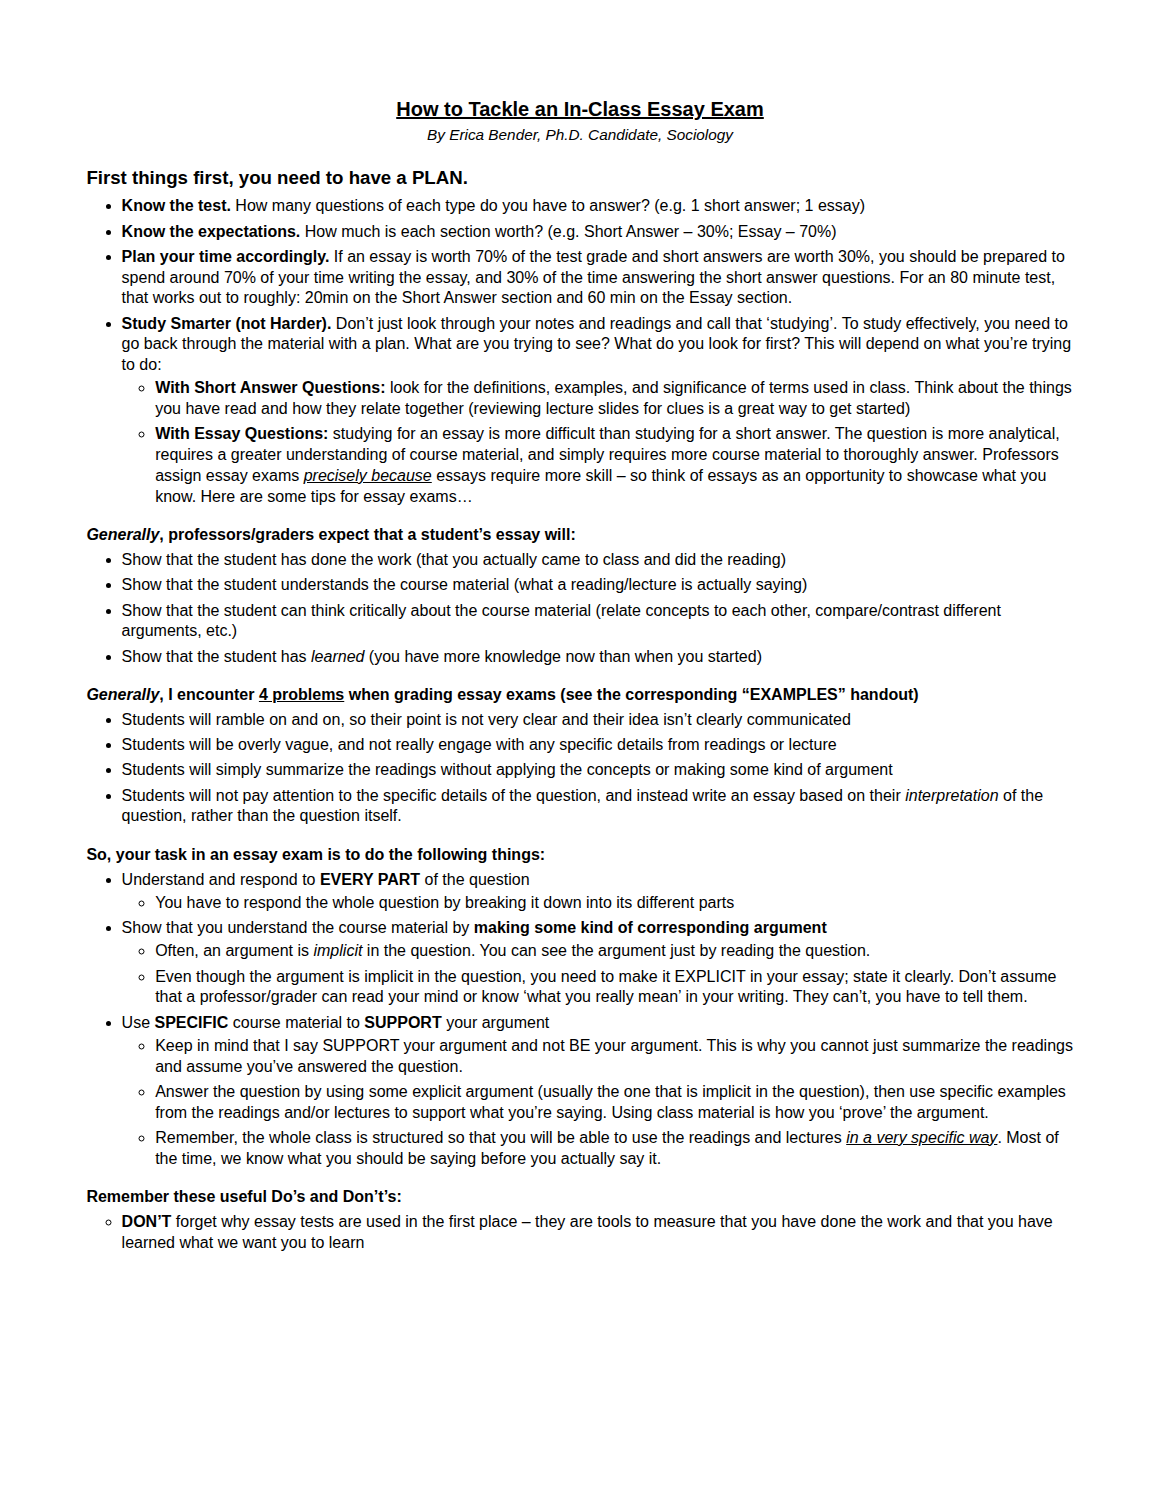How to Tackle an In-Class Essay Exam
By Erica Bender, Ph.D. Candidate, Sociology
First things first, you need to have a PLAN.
Know the test. How many questions of each type do you have to answer? (e.g. 1 short answer; 1 essay)
Know the expectations. How much is each section worth? (e.g. Short Answer – 30%; Essay – 70%)
Plan your time accordingly. If an essay is worth 70% of the test grade and short answers are worth 30%, you should be prepared to spend around 70% of your time writing the essay, and 30% of the time answering the short answer questions. For an 80 minute test, that works out to roughly: 20min on the Short Answer section and 60 min on the Essay section.
Study Smarter (not Harder). Don’t just look through your notes and readings and call that ‘studying’. To study effectively, you need to go back through the material with a plan. What are you trying to see? What do you look for first? This will depend on what you’re trying to do:
With Short Answer Questions: look for the definitions, examples, and significance of terms used in class. Think about the things you have read and how they relate together (reviewing lecture slides for clues is a great way to get started)
With Essay Questions: studying for an essay is more difficult than studying for a short answer. The question is more analytical, requires a greater understanding of course material, and simply requires more course material to thoroughly answer. Professors assign essay exams precisely because essays require more skill – so think of essays as an opportunity to showcase what you know. Here are some tips for essay exams…
Generally, professors/graders expect that a student’s essay will:
Show that the student has done the work (that you actually came to class and did the reading)
Show that the student understands the course material (what a reading/lecture is actually saying)
Show that the student can think critically about the course material (relate concepts to each other, compare/contrast different arguments, etc.)
Show that the student has learned (you have more knowledge now than when you started)
Generally, I encounter 4 problems when grading essay exams (see the corresponding “EXAMPLES” handout)
Students will ramble on and on, so their point is not very clear and their idea isn’t clearly communicated
Students will be overly vague, and not really engage with any specific details from readings or lecture
Students will simply summarize the readings without applying the concepts or making some kind of argument
Students will not pay attention to the specific details of the question, and instead write an essay based on their interpretation of the question, rather than the question itself.
So, your task in an essay exam is to do the following things:
Understand and respond to EVERY PART of the question
You have to respond the whole question by breaking it down into its different parts
Show that you understand the course material by making some kind of corresponding argument
Often, an argument is implicit in the question. You can see the argument just by reading the question.
Even though the argument is implicit in the question, you need to make it EXPLICIT in your essay; state it clearly. Don’t assume that a professor/grader can read your mind or know ‘what you really mean’ in your writing. They can’t, you have to tell them.
Use SPECIFIC course material to SUPPORT your argument
Keep in mind that I say SUPPORT your argument and not BE your argument. This is why you cannot just summarize the readings and assume you’ve answered the question.
Answer the question by using some explicit argument (usually the one that is implicit in the question), then use specific examples from the readings and/or lectures to support what you’re saying. Using class material is how you ‘prove’ the argument.
Remember, the whole class is structured so that you will be able to use the readings and lectures in a very specific way. Most of the time, we know what you should be saying before you actually say it.
Remember these useful Do’s and Don’t’s:
DON’T forget why essay tests are used in the first place – they are tools to measure that you have done the work and that you have learned what we want you to learn